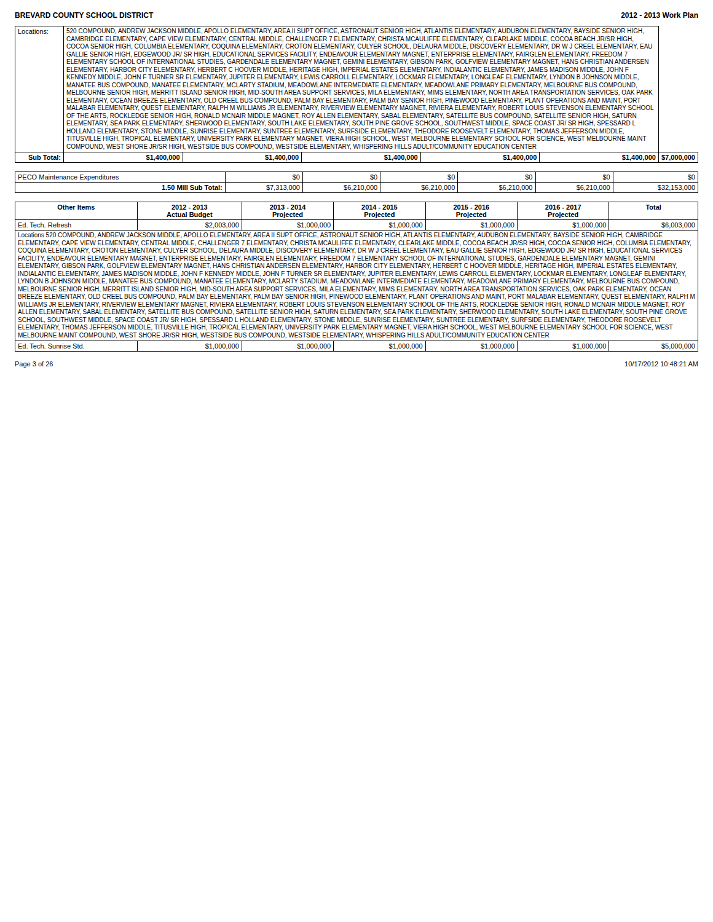BREVARD COUNTY SCHOOL DISTRICT
2012 - 2013 Work Plan
| Locations: | 520 COMPOUND, ANDREW JACKSON MIDDLE, APOLLO ELEMENTARY, AREA II SUPT OFFICE, ASTRONAUT SENIOR HIGH, ATLANTIS ELEMENTARY, AUDUBON ELEMENTARY, BAYSIDE SENIOR HIGH, CAMBRIDGE ELEMENTARY, CAPE VIEW ELEMENTARY, CENTRAL MIDDLE, CHALLENGER 7 ELEMENTARY, CHRISTA MCAULIFFE ELEMENTARY, CLEARLAKE MIDDLE, COCOA BEACH JR/SR HIGH, COCOA SENIOR HIGH, COLUMBIA ELEMENTARY, COQUINA ELEMENTARY, CROTON ELEMENTARY, CULYER SCHOOL, DELAURA MIDDLE, DISCOVERY ELEMENTARY, DR W J CREEL ELEMENTARY, EAU GALLIE SENIOR HIGH, EDGEWOOD JR/ SR HIGH, EDUCATIONAL SERVICES FACILITY, ENDEAVOUR ELEMENTARY MAGNET, ENTERPRISE ELEMENTARY, FAIRGLEN ELEMENTARY, FREEDOM 7 ELEMENTARY SCHOOL OF INTERNATIONAL STUDIES, GARDENDALE ELEMENTARY MAGNET, GEMINI ELEMENTARY, GIBSON PARK, GOLFVIEW ELEMENTARY MAGNET, HANS CHRISTIAN ANDERSEN ELEMENTARY, HARBOR CITY ELEMENTARY, HERBERT C HOOVER MIDDLE, HERITAGE HIGH, IMPERIAL ESTATES ELEMENTARY, INDIALANTIC ELEMENTARY, JAMES MADISON MIDDLE, JOHN F KENNEDY MIDDLE, JOHN F TURNER SR ELEMENTARY, JUPITER ELEMENTARY, LEWIS CARROLL ELEMENTARY, LOCKMAR ELEMENTARY, LONGLEAF ELEMENTARY, LYNDON B JOHNSON MIDDLE, MANATEE BUS COMPOUND, MANATEE ELEMENTARY, MCLARTY STADIUM, MEADOWLANE INTERMEDIATE ELEMENTARY, MEADOWLANE PRIMARY ELEMENTARY, MELBOURNE BUS COMPOUND, MELBOURNE SENIOR HIGH, MERRITT ISLAND SENIOR HIGH, MID-SOUTH AREA SUPPORT SERVICES, MILA ELEMENTARY, MIMS ELEMENTARY, NORTH AREA TRANSPORTATION SERVICES, OAK PARK ELEMENTARY, OCEAN BREEZE ELEMENTARY, OLD CREEL BUS COMPOUND, PALM BAY ELEMENTARY, PALM BAY SENIOR HIGH, PINEWOOD ELEMENTARY, PLANT OPERATIONS AND MAINT, PORT MALABAR ELEMENTARY, QUEST ELEMENTARY, RALPH M WILLIAMS JR ELEMENTARY, RIVERVIEW ELEMENTARY MAGNET, RIVIERA ELEMENTARY, ROBERT LOUIS STEVENSON ELEMENTARY SCHOOL OF THE ARTS, ROCKLEDGE SENIOR HIGH, RONALD MCNAIR MIDDLE MAGNET, ROY ALLEN ELEMENTARY, SABAL ELEMENTARY, SATELLITE BUS COMPOUND, SATELLITE SENIOR HIGH, SATURN ELEMENTARY, SEA PARK ELEMENTARY, SHERWOOD ELEMENTARY, SOUTH LAKE ELEMENTARY, SOUTH PINE GROVE SCHOOL, SOUTHWEST MIDDLE, SPACE COAST JR/ SR HIGH, SPESSARD L HOLLAND ELEMENTARY, STONE MIDDLE, SUNRISE ELEMENTARY, SUNTREE ELEMENTARY, SURFSIDE ELEMENTARY, THEODORE ROOSEVELT ELEMENTARY, THOMAS JEFFERSON MIDDLE, TITUSVILLE HIGH, TROPICAL ELEMENTARY, UNIVERSITY PARK ELEMENTARY MAGNET, VIERA HIGH SCHOOL, WEST MELBOURNE ELEMENTARY SCHOOL FOR SCIENCE, WEST MELBOURNE MAINT COMPOUND, WEST SHORE JR/SR HIGH, WESTSIDE BUS COMPOUND, WESTSIDE ELEMENTARY, WHISPERING HILLS ADULT/COMMUNITY EDUCATION CENTER |
| Sub Total: | $1,400,000 | $1,400,000 | $1,400,000 | $1,400,000 | $1,400,000 | $7,000,000 |
| PECO Maintenance Expenditures | $0 | $0 | $0 | $0 | $0 | $0 |
| 1.50 Mill Sub Total: | $7,313,000 | $6,210,000 | $6,210,000 | $6,210,000 | $6,210,000 | $32,153,000 |
| Other Items | 2012 - 2013 Actual Budget | 2013 - 2014 Projected | 2014 - 2015 Projected | 2015 - 2016 Projected | 2016 - 2017 Projected | Total |
| --- | --- | --- | --- | --- | --- | --- |
| Ed. Tech. Refresh | $2,003,000 | $1,000,000 | $1,000,000 | $1,000,000 | $1,000,000 | $6,003,000 |
| Locations 520 COMPOUND, ANDREW JACKSON MIDDLE, APOLLO ELEMENTARY, AREA II SUPT OFFICE, ASTRONAUT SENIOR HIGH, ATLANTIS ELEMENTARY, AUDUBON ELEMENTARY, BAYSIDE SENIOR HIGH, CAMBRIDGE ELEMENTARY, CAPE VIEW ELEMENTARY, CENTRAL MIDDLE, CHALLENGER 7 ELEMENTARY, CHRISTA MCAULIFFE ELEMENTARY, CLEARLAKE MIDDLE, COCOA BEACH JR/SR HIGH, COCOA SENIOR HIGH, COLUMBIA ELEMENTARY, COQUINA ELEMENTARY, CROTON ELEMENTARY, CULYER SCHOOL, DELAURA MIDDLE, DISCOVERY ELEMENTARY, DR W J CREEL ELEMENTARY, EAU GALLIE SENIOR HIGH, EDGEWOOD JR/ SR HIGH, EDUCATIONAL SERVICES FACILITY, ENDEAVOUR ELEMENTARY MAGNET, ENTERPRISE ELEMENTARY, FAIRGLEN ELEMENTARY, FREEDOM 7 ELEMENTARY SCHOOL OF INTERNATIONAL STUDIES, GARDENDALE ELEMENTARY MAGNET, GEMINI ELEMENTARY, GIBSON PARK, GOLFVIEW ELEMENTARY MAGNET, HANS CHRISTIAN ANDERSEN ELEMENTARY, HARBOR CITY ELEMENTARY, HERBERT C HOOVER MIDDLE, HERITAGE HIGH, IMPERIAL ESTATES ELEMENTARY, INDIALANTIC ELEMENTARY, JAMES MADISON MIDDLE, JOHN F KENNEDY MIDDLE, JOHN F TURNER SR ELEMENTARY, JUPITER ELEMENTARY, LEWIS CARROLL ELEMENTARY, LOCKMAR ELEMENTARY, LONGLEAF ELEMENTARY, LYNDON B JOHNSON MIDDLE, MANATEE BUS COMPOUND, MANATEE ELEMENTARY, MCLARTY STADIUM, MEADOWLANE INTERMEDIATE ELEMENTARY, MEADOWLANE PRIMARY ELEMENTARY, MELBOURNE BUS COMPOUND, MELBOURNE SENIOR HIGH, MERRITT ISLAND SENIOR HIGH, MID-SOUTH AREA SUPPORT SERVICES, MILA ELEMENTARY, MIMS ELEMENTARY, NORTH AREA TRANSPORTATION SERVICES, OAK PARK ELEMENTARY, OCEAN BREEZE ELEMENTARY, OLD CREEL BUS COMPOUND, PALM BAY ELEMENTARY, PALM BAY SENIOR HIGH, PINEWOOD ELEMENTARY, PLANT OPERATIONS AND MAINT, PORT MALABAR ELEMENTARY, QUEST ELEMENTARY, RALPH M WILLIAMS JR ELEMENTARY, RIVERVIEW ELEMENTARY MAGNET, RIVIERA ELEMENTARY, ROBERT LOUIS STEVENSON ELEMENTARY SCHOOL OF THE ARTS, ROCKLEDGE SENIOR HIGH, RONALD MCNAIR MIDDLE MAGNET, ROY ALLEN ELEMENTARY, SABAL ELEMENTARY, SATELLITE BUS COMPOUND, SATELLITE SENIOR HIGH, SATURN ELEMENTARY, SEA PARK ELEMENTARY, SHERWOOD ELEMENTARY, SOUTH LAKE ELEMENTARY, SOUTH PINE GROVE SCHOOL, SOUTHWEST MIDDLE, SPACE COAST JR/ SR HIGH, SPESSARD L HOLLAND ELEMENTARY, STONE MIDDLE, SUNRISE ELEMENTARY, SUNTREE ELEMENTARY, SURFSIDE ELEMENTARY, THEODORE ROOSEVELT ELEMENTARY, THOMAS JEFFERSON MIDDLE, TITUSVILLE HIGH, TROPICAL ELEMENTARY, UNIVERSITY PARK ELEMENTARY MAGNET, VIERA HIGH SCHOOL, WEST MELBOURNE ELEMENTARY SCHOOL FOR SCIENCE, WEST MELBOURNE MAINT COMPOUND, WEST SHORE JR/SR HIGH, WESTSIDE BUS COMPOUND, WESTSIDE ELEMENTARY, WHISPERING HILLS ADULT/COMMUNITY EDUCATION CENTER |
| Ed. Tech. Sunrise Std. | $1,000,000 | $1,000,000 | $1,000,000 | $1,000,000 | $1,000,000 | $5,000,000 |
Page 3 of 26
10/17/2012 10:48:21 AM